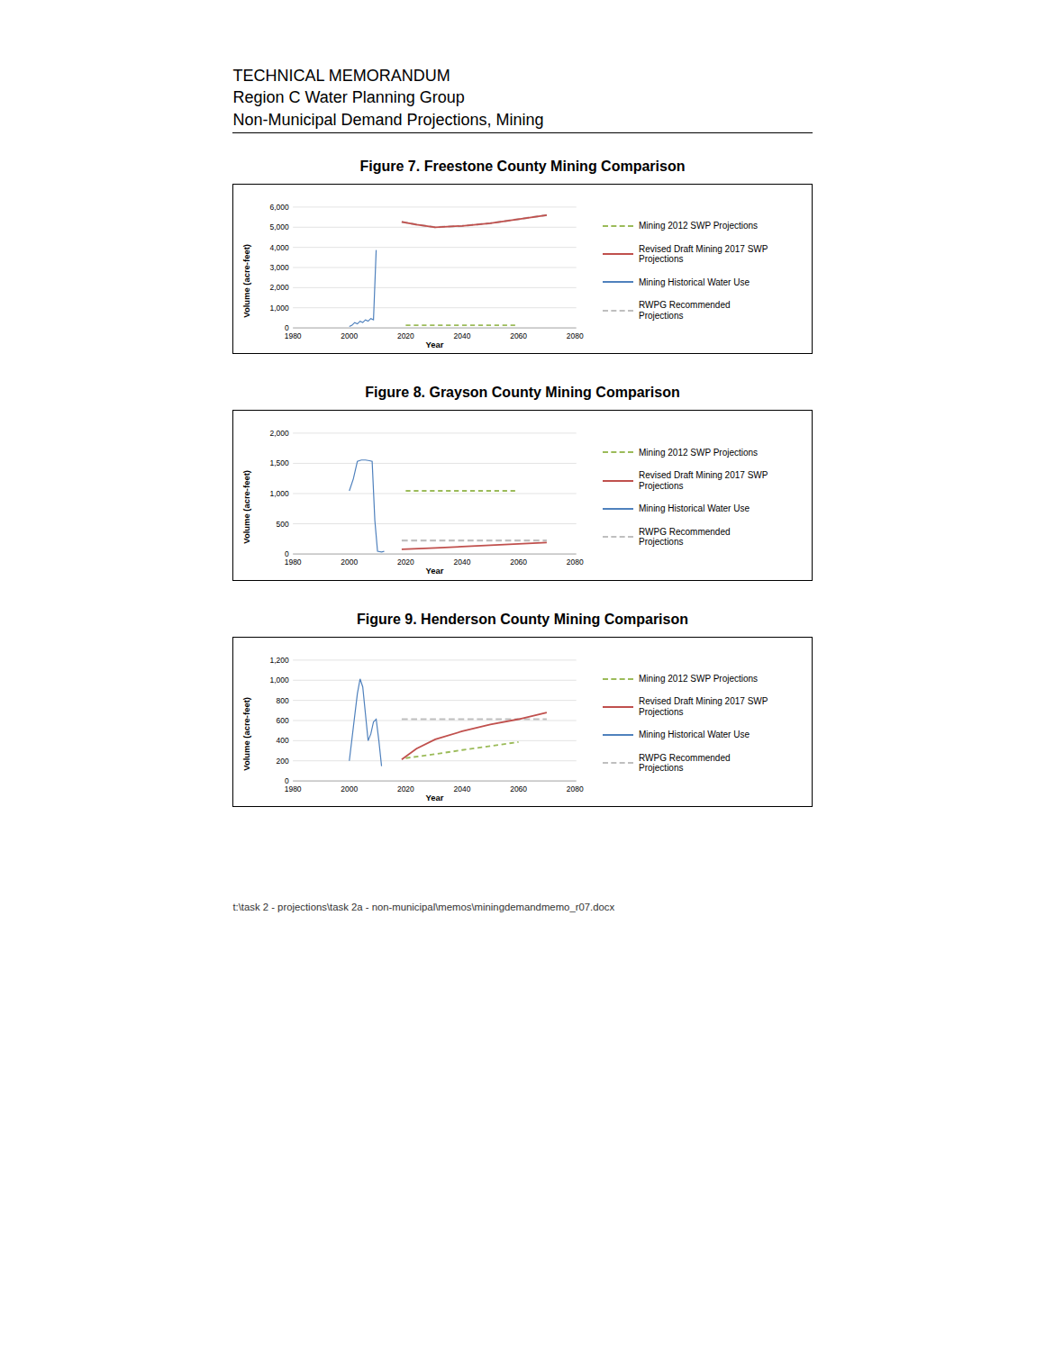TECHNICAL MEMORANDUM
Region C Water Planning Group
Non-Municipal Demand Projections, Mining
Figure 7. Freestone County Mining Comparison
Volume (acre-feet) 6,000 5,000 4,000 3,000 2,000 1,000 0 1980 2000 2020 2040 2060 2080 Year
Mining 2012 SWP Projections
Revised Draft Mining 2017 SWP Projections
Mining Historical Water Use
RWPG Recommended Projections
Figure 8. Grayson County Mining Comparison
Volume (acre-feet) 2,000 1,500 1,000 500 0 1980 2000 2020 2040 2060 2080 Year
Mining 2012 SWP Projections
Revised Draft Mining 2017 SWP Projections
Mining Historical Water Use
RWPG Recommended Projections
Figure 9. Henderson County Mining Comparison
Volume (acre-feet) 1,200 1,000 800 600 400 200 0 1980 2000 2020 2040 2060 2080 Year
Mining 2012 SWP Projections
Revised Draft Mining 2017 SWP Projections
Mining Historical Water Use
RWPG Recommended Projections
t:\task 2 - projections\task 2a - non-municipal\memos\miningdemandmemo_r07.docx